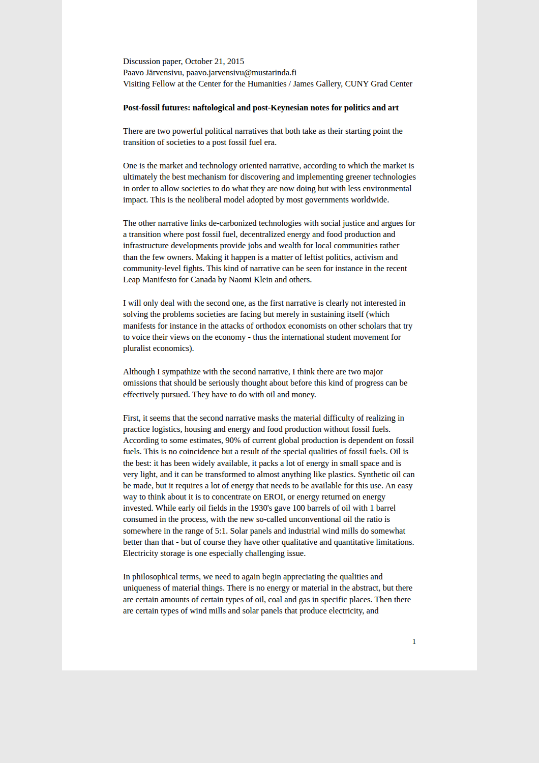Discussion paper, October 21, 2015
Paavo Järvensivu, paavo.jarvensivu@mustarinda.fi
Visiting Fellow at the Center for the Humanities / James Gallery, CUNY Grad Center
Post-fossil futures: naftological and post-Keynesian notes for politics and art
There are two powerful political narratives that both take as their starting point the transition of societies to a post fossil fuel era.
One is the market and technology oriented narrative, according to which the market is ultimately the best mechanism for discovering and implementing greener technologies in order to allow societies to do what they are now doing but with less environmental impact. This is the neoliberal model adopted by most governments worldwide.
The other narrative links de-carbonized technologies with social justice and argues for a transition where post fossil fuel, decentralized energy and food production and infrastructure developments provide jobs and wealth for local communities rather than the few owners. Making it happen is a matter of leftist politics, activism and community-level fights. This kind of narrative can be seen for instance in the recent Leap Manifesto for Canada by Naomi Klein and others.
I will only deal with the second one, as the first narrative is clearly not interested in solving the problems societies are facing but merely in sustaining itself (which manifests for instance in the attacks of orthodox economists on other scholars that try to voice their views on the economy - thus the international student movement for pluralist economics).
Although I sympathize with the second narrative, I think there are two major omissions that should be seriously thought about before this kind of progress can be effectively pursued. They have to do with oil and money.
First, it seems that the second narrative masks the material difficulty of realizing in practice logistics, housing and energy and food production without fossil fuels. According to some estimates, 90% of current global production is dependent on fossil fuels. This is no coincidence but a result of the special qualities of fossil fuels. Oil is the best: it has been widely available, it packs a lot of energy in small space and is very light, and it can be transformed to almost anything like plastics. Synthetic oil can be made, but it requires a lot of energy that needs to be available for this use. An easy way to think about it is to concentrate on EROI, or energy returned on energy invested. While early oil fields in the 1930's gave 100 barrels of oil with 1 barrel consumed in the process, with the new so-called unconventional oil the ratio is somewhere in the range of 5:1. Solar panels and industrial wind mills do somewhat better than that - but of course they have other qualitative and quantitative limitations. Electricity storage is one especially challenging issue.
In philosophical terms, we need to again begin appreciating the qualities and uniqueness of material things. There is no energy or material in the abstract, but there are certain amounts of certain types of oil, coal and gas in specific places. Then there are certain types of wind mills and solar panels that produce electricity, and
1